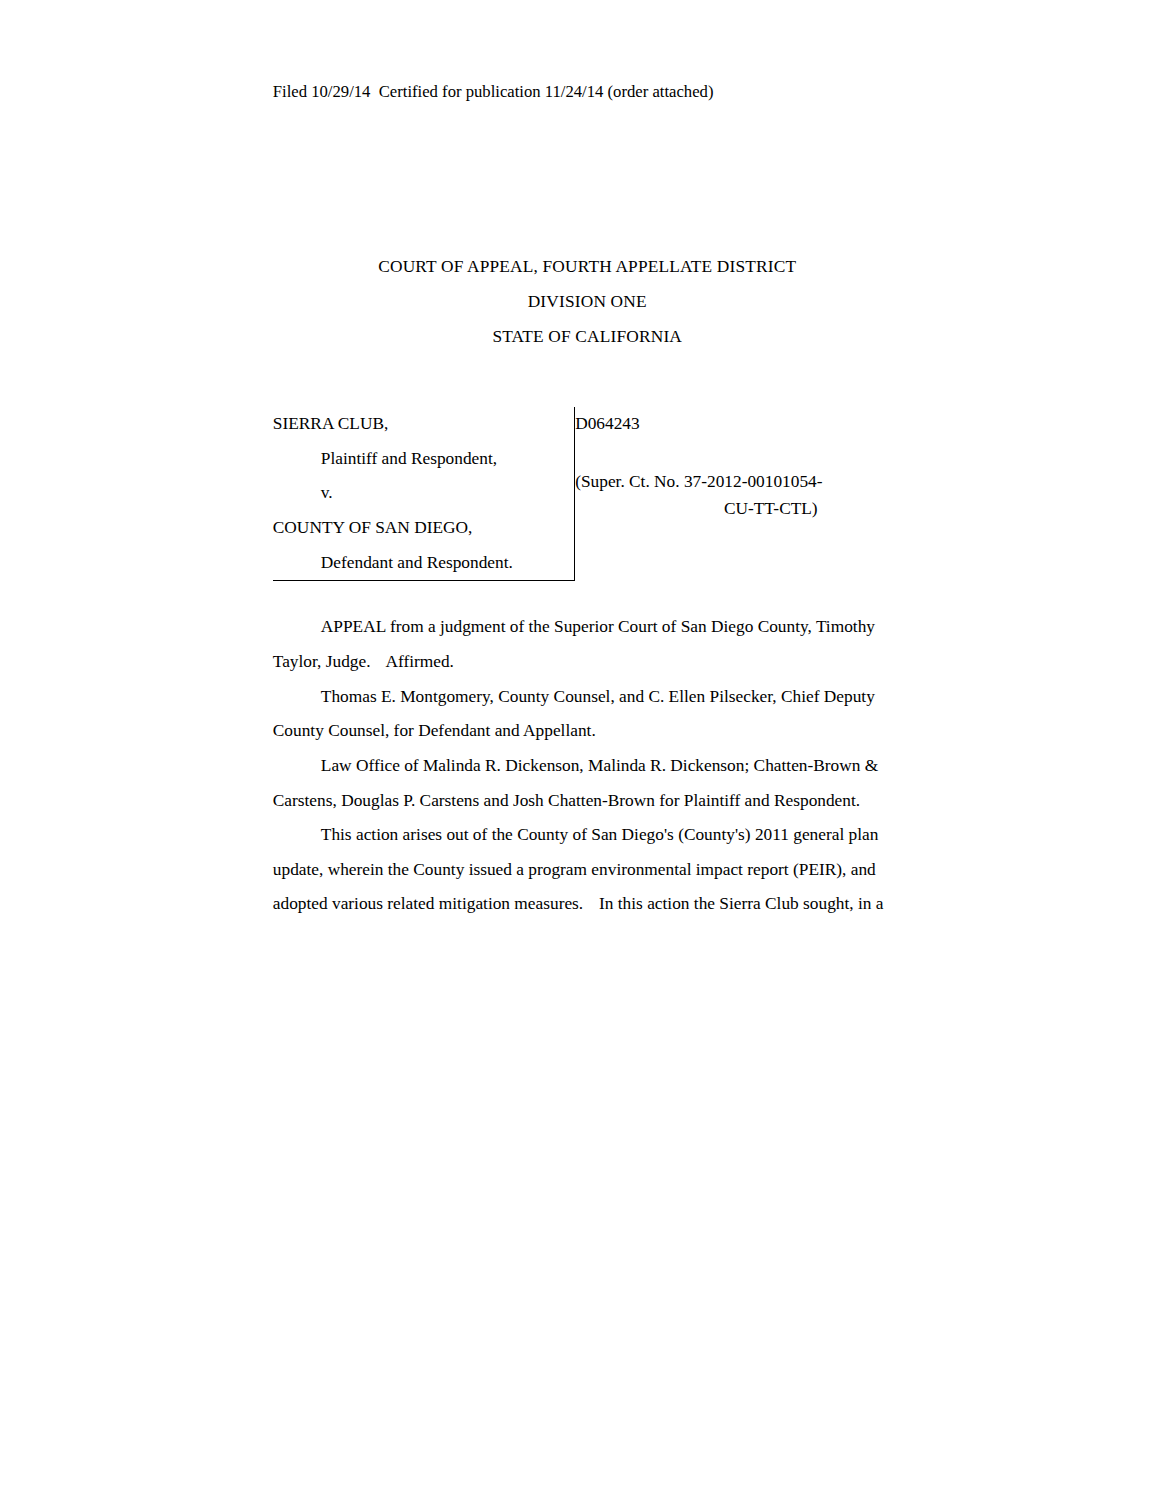Filed 10/29/14 Certified for publication 11/24/14 (order attached)
COURT OF APPEAL, FOURTH APPELLATE DISTRICT
DIVISION ONE
STATE OF CALIFORNIA
| SIERRA CLUB, Plaintiff and Respondent, v. COUNTY OF SAN DIEGO, Defendant and Respondent. | D064243 (Super. Ct. No. 37-2012-00101054- CU-TT-CTL) |
APPEAL from a judgment of the Superior Court of San Diego County, Timothy Taylor, Judge. Affirmed.
Thomas E. Montgomery, County Counsel, and C. Ellen Pilsecker, Chief Deputy County Counsel, for Defendant and Appellant.
Law Office of Malinda R. Dickenson, Malinda R. Dickenson; Chatten-Brown & Carstens, Douglas P. Carstens and Josh Chatten-Brown for Plaintiff and Respondent.
This action arises out of the County of San Diego's (County's) 2011 general plan update, wherein the County issued a program environmental impact report (PEIR), and adopted various related mitigation measures. In this action the Sierra Club sought, in a